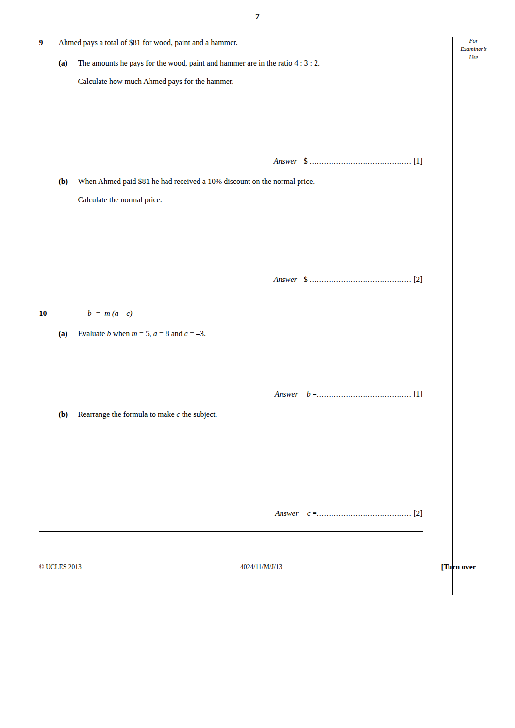7
For
Examiner’s
Use
9
Ahmed pays a total of $81 for wood, paint and a hammer.
(a)
The amounts he pays for the wood, paint and hammer are in the ratio 4 : 3 : 2.
Calculate how much Ahmed pays for the hammer.
Answer $ .......................................... [1]
(b)
When Ahmed paid $81 he had received a 10% discount on the normal price.
Calculate the normal price.
Answer $ .......................................... [2]
10
b = m (a – c)
(a)
Evaluate b when m = 5, a = 8 and c = –3.
Answer b =....................................... [1]
(b)
Rearrange the formula to make c the subject.
Answer c =....................................... [2]
© UCLES 2013
4024/11/M/J/13
[Turn over